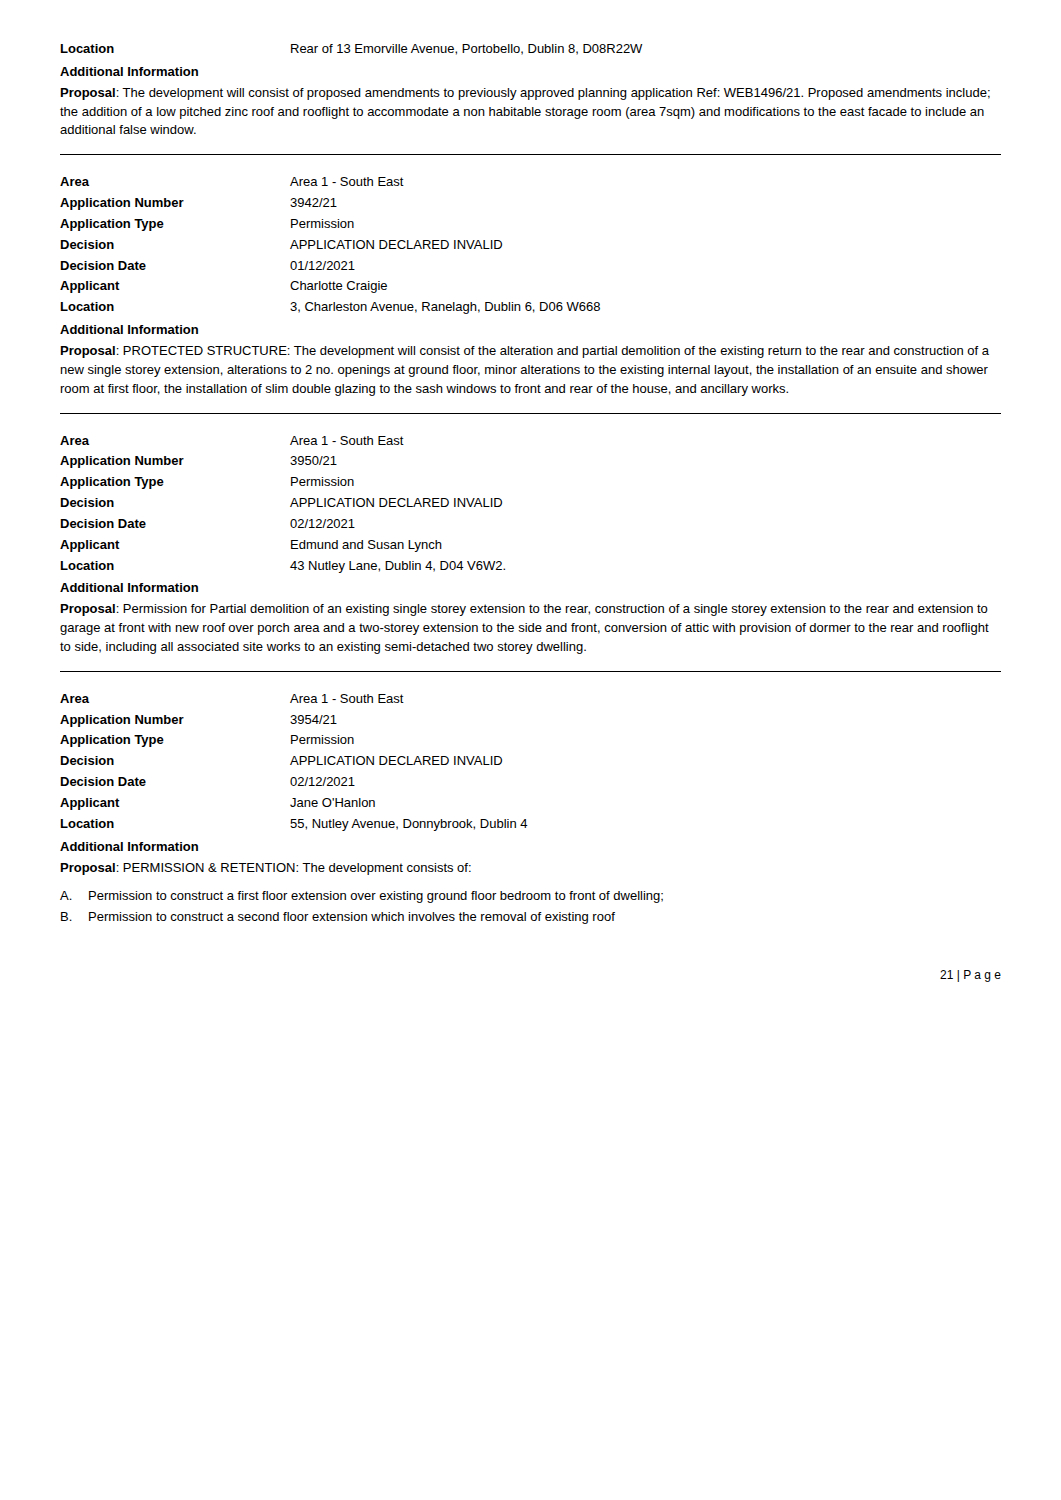Location
Rear of 13 Emorville Avenue, Portobello, Dublin 8, D08R22W
Additional Information
Proposal: The development will consist of proposed amendments to previously approved planning application Ref: WEB1496/21. Proposed amendments include; the addition of a low pitched zinc roof and rooflight to accommodate a non habitable storage room (area 7sqm) and modifications to the east facade to include an additional false window.
Area
Area 1 - South East
Application Number
3942/21
Application Type
Permission
Decision
APPLICATION DECLARED INVALID
Decision Date
01/12/2021
Applicant
Charlotte Craigie
Location
3, Charleston Avenue, Ranelagh, Dublin 6, D06 W668
Additional Information
Proposal: PROTECTED STRUCTURE: The development will consist of the alteration and partial demolition of the existing return to the rear and construction of a new single storey extension, alterations to 2 no. openings at ground floor, minor alterations to the existing internal layout, the installation of an ensuite and shower room at first floor, the installation of slim double glazing to the sash windows to front and rear of the house, and ancillary works.
Area
Area 1 - South East
Application Number
3950/21
Application Type
Permission
Decision
APPLICATION DECLARED INVALID
Decision Date
02/12/2021
Applicant
Edmund and Susan Lynch
Location
43 Nutley Lane, Dublin 4, D04 V6W2.
Additional Information
Proposal: Permission for Partial demolition of an existing single storey extension to the rear, construction of a single storey extension to the rear and extension to garage at front with new roof over porch area and a two-storey extension to the side and front, conversion of attic with provision of dormer to the rear and rooflight to side, including all associated site works to an existing semi-detached two storey dwelling.
Area
Area 1 - South East
Application Number
3954/21
Application Type
Permission
Decision
APPLICATION DECLARED INVALID
Decision Date
02/12/2021
Applicant
Jane O'Hanlon
Location
55, Nutley Avenue, Donnybrook, Dublin 4
Additional Information
Proposal: PERMISSION & RETENTION: The development consists of:
A.
Permission to construct a first floor extension over existing ground floor bedroom to front of dwelling;
B.
Permission to construct a second floor extension which involves the removal of existing roof
21 | P a g e